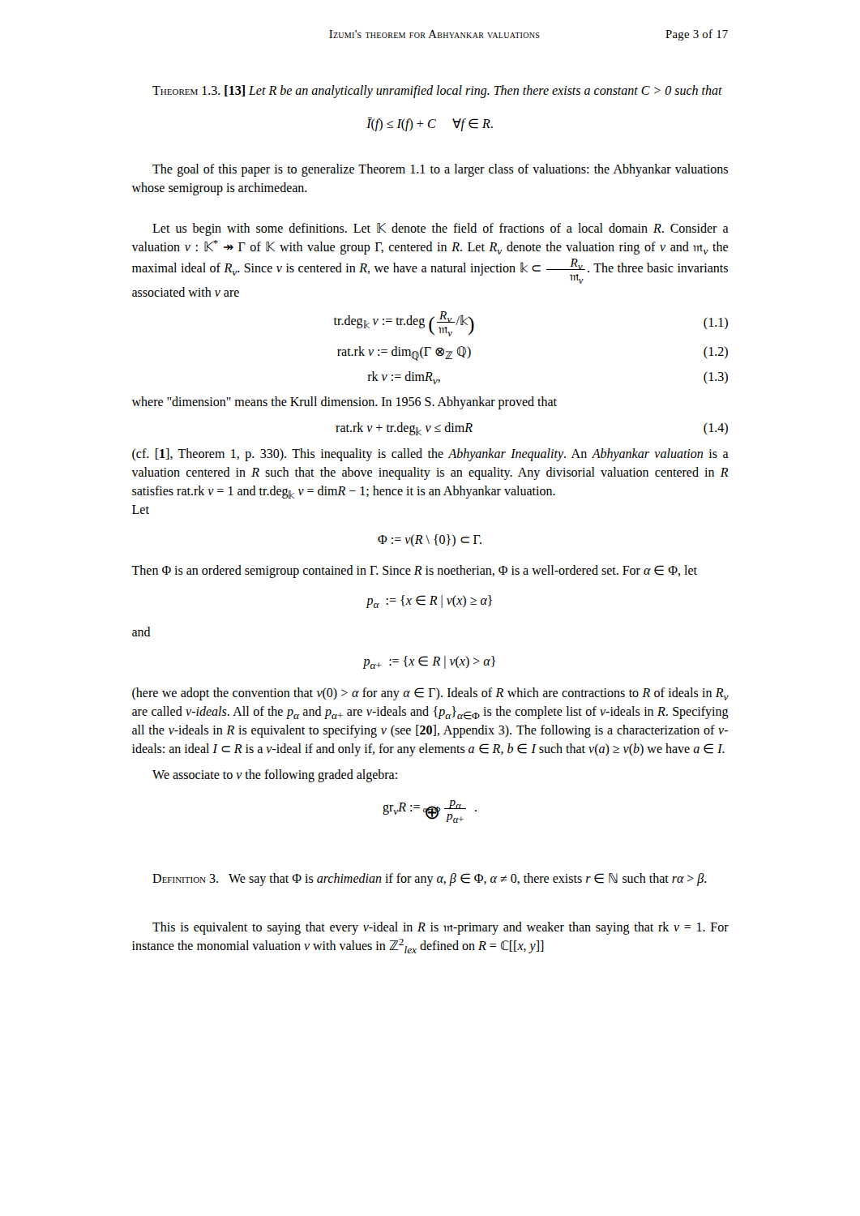Izumi's theorem for Abhyankar valuations Page 3 of 17
Theorem 1.3. [13] Let R be an analytically unramified local ring. Then there exists a constant C > 0 such that
Ī(f) ≤ I(f) + C ∀f ∈ R.
The goal of this paper is to generalize Theorem 1.1 to a larger class of valuations: the Abhyankar valuations whose semigroup is archimedean.
Let us begin with some definitions. Let 𝕂 denote the field of fractions of a local domain R. Consider a valuation ν : 𝕂* ↠ Γ of 𝕂 with value group Γ, centered in R. Let Rν denote the valuation ring of ν and 𝔪ν the maximal ideal of Rν. Since ν is centered in R, we have a natural injection 𝕜 ⊂ Rν 𝔪ν. The three basic invariants associated with ν are
tr.deg𝕜 ν := tr.deg (Rν 𝔪ν/𝕜) (1.1)
rat.rk ν := dimℚ(Γ ⊗ℤ ℚ) (1.2)
rk ν := dimRν, (1.3)
where "dimension" means the Krull dimension. In 1956 S. Abhyankar proved that
rat.rk ν + tr.deg𝕜 ν ≤ dimR (1.4)
(cf. [1], Theorem 1, p. 330). This inequality is called the Abhyankar Inequality. An Abhyankar valuation is a valuation centered in R such that the above inequality is an equality. Any divisorial valuation centered in R satisfies rat.rk ν = 1 and tr.deg𝕜 ν = dimR − 1; hence it is an Abhyankar valuation.
Let
Φ := ν(R \ {0}) ⊂ Γ.
Then Φ is an ordered semigroup contained in Γ. Since R is noetherian, Φ is a well-ordered set. For α ∈ Φ, let
pα := {x ∈ R | ν(x) ≥ α}
and
pα+ := {x ∈ R | ν(x) > α}
(here we adopt the convention that ν(0) > α for any α ∈ Γ). Ideals of R which are contractions to R of ideals in Rν are called ν-ideals. All of the pα and pα+ are ν-ideals and {pα}α∈Φ is the complete list of ν-ideals in R. Specifying all the ν-ideals in R is equivalent to specifying ν (see [20], Appendix 3). The following is a characterization of ν-ideals: an ideal I ⊂ R is a ν-ideal if and only if, for any elements a ∈ R, b ∈ I such that ν(a) ≥ ν(b) we have a ∈ I.
We associate to ν the following graded algebra:
grνR := ⊕α∈Φ pα pα+ .
Definition 3. We say that Φ is archimedian if for any α, β ∈ Φ, α ≠ 0, there exists r ∈ ℕ such that rα > β.
This is equivalent to saying that every ν-ideal in R is 𝔪-primary and weaker than saying that rk ν = 1. For instance the monomial valuation ν with values in ℤ2lex defined on R = ℂ[[x, y]]